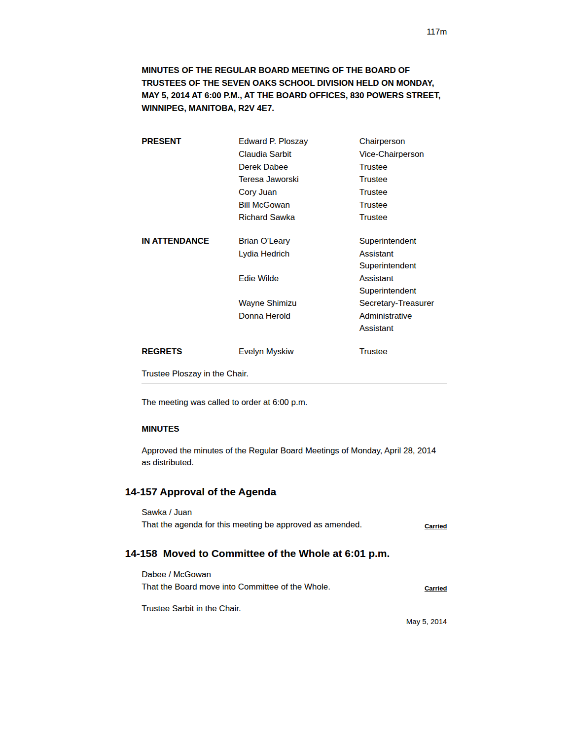117m
Minutes of the Regular Board Meeting of the Board of Trustees of the Seven Oaks School Division held on Monday, May 5, 2014 at 6:00 p.m., at the Board Offices, 830 Powers Street, Winnipeg, Manitoba, R2V 4E7.
| PRESENT | Edward P. Ploszay | Chairperson |
| | Claudia Sarbit | Vice-Chairperson |
| | Derek Dabee | Trustee |
| | Teresa Jaworski | Trustee |
| | Cory Juan | Trustee |
| | Bill McGowan | Trustee |
| | Richard Sawka | Trustee |
| IN ATTENDANCE | Brian O’Leary | Superintendent |
| | Lydia Hedrich | Assistant Superintendent |
| | Edie Wilde | Assistant Superintendent |
| | Wayne Shimizu | Secretary-Treasurer |
| | Donna Herold | Administrative Assistant |
| REGRETS | Evelyn Myskiw | Trustee |
Trustee Ploszay in the Chair.
The meeting was called to order at 6:00 p.m.
MINUTES
Approved the minutes of the Regular Board Meetings of Monday, April 28, 2014 as distributed.
14-157 Approval of the Agenda
Sawka / Juan
That the agenda for this meeting be approved as amended. Carried
14-158 Moved to Committee of the Whole at 6:01 p.m.
Dabee / McGowan
That the Board move into Committee of the Whole. Carried
Trustee Sarbit in the Chair.
May 5, 2014